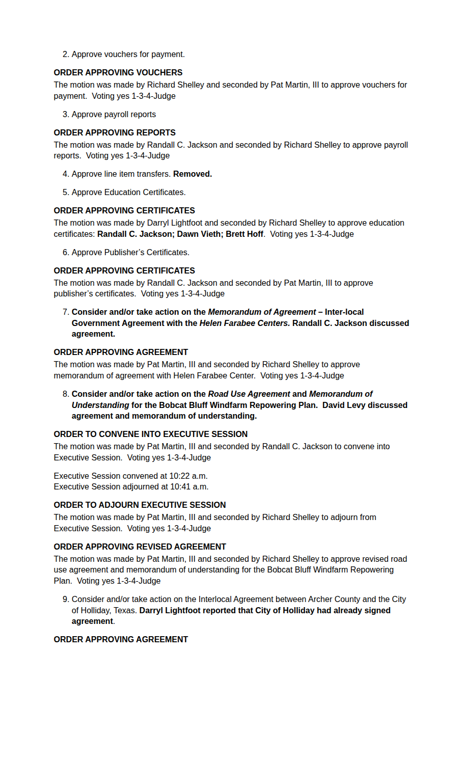Approve vouchers for payment.
ORDER APPROVING VOUCHERS
The motion was made by Richard Shelley and seconded by Pat Martin, III to approve vouchers for payment. Voting yes 1-3-4-Judge
Approve payroll reports
ORDER APPROVING REPORTS
The motion was made by Randall C. Jackson and seconded by Richard Shelley to approve payroll reports. Voting yes 1-3-4-Judge
Approve line item transfers. Removed.
Approve Education Certificates.
ORDER APPROVING CERTIFICATES
The motion was made by Darryl Lightfoot and seconded by Richard Shelley to approve education certificates: Randall C. Jackson; Dawn Vieth; Brett Hoff. Voting yes 1-3-4-Judge
Approve Publisher’s Certificates.
ORDER APPROVING CERTIFICATES
The motion was made by Randall C. Jackson and seconded by Pat Martin, III to approve publisher’s certificates. Voting yes 1-3-4-Judge
Consider and/or take action on the Memorandum of Agreement – Inter-local Government Agreement with the Helen Farabee Centers. Randall C. Jackson discussed agreement.
ORDER APPROVING AGREEMENT
The motion was made by Pat Martin, III and seconded by Richard Shelley to approve memorandum of agreement with Helen Farabee Center. Voting yes 1-3-4-Judge
Consider and/or take action on the Road Use Agreement and Memorandum of Understanding for the Bobcat Bluff Windfarm Repowering Plan. David Levy discussed agreement and memorandum of understanding.
ORDER TO CONVENE INTO EXECUTIVE SESSION
The motion was made by Pat Martin, III and seconded by Randall C. Jackson to convene into Executive Session. Voting yes 1-3-4-Judge
Executive Session convened at 10:22 a.m.
Executive Session adjourned at 10:41 a.m.
ORDER TO ADJOURN EXECUTIVE SESSION
The motion was made by Pat Martin, III and seconded by Richard Shelley to adjourn from Executive Session. Voting yes 1-3-4-Judge
ORDER APPROVING REVISED AGREEMENT
The motion was made by Pat Martin, III and seconded by Richard Shelley to approve revised road use agreement and memorandum of understanding for the Bobcat Bluff Windfarm Repowering Plan. Voting yes 1-3-4-Judge
Consider and/or take action on the Interlocal Agreement between Archer County and the City of Holliday, Texas. Darryl Lightfoot reported that City of Holliday had already signed agreement.
ORDER APPROVING AGREEMENT